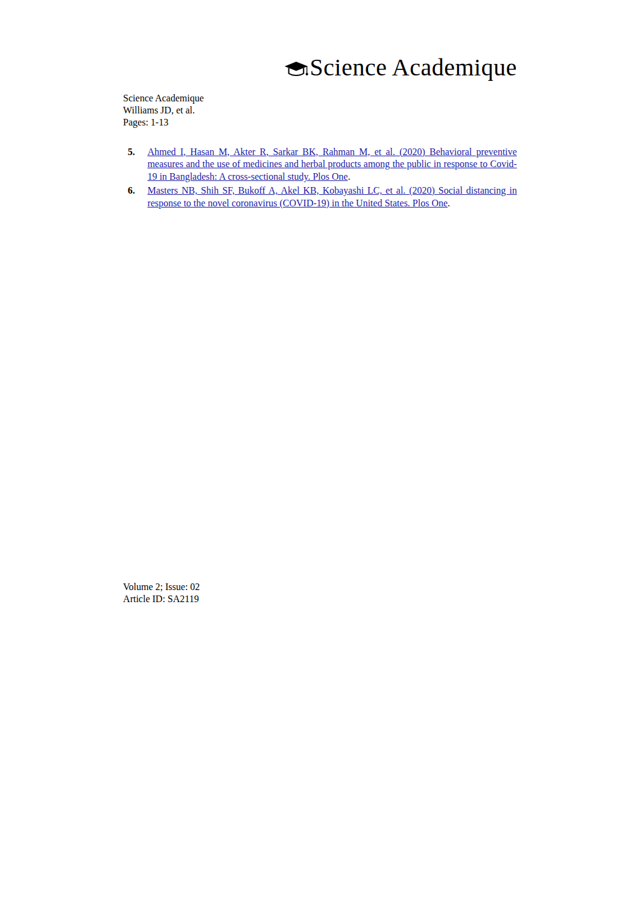Science Academique
Science Academique
Williams JD, et al.
Pages: 1-13
Ahmed I, Hasan M, Akter R, Sarkar BK, Rahman M, et al. (2020) Behavioral preventive measures and the use of medicines and herbal products among the public in response to Covid-19 in Bangladesh: A cross-sectional study. Plos One.
Masters NB, Shih SF, Bukoff A, Akel KB, Kobayashi LC, et al. (2020) Social distancing in response to the novel coronavirus (COVID-19) in the United States. Plos One.
Volume 2; Issue: 02
Article ID: SA2119